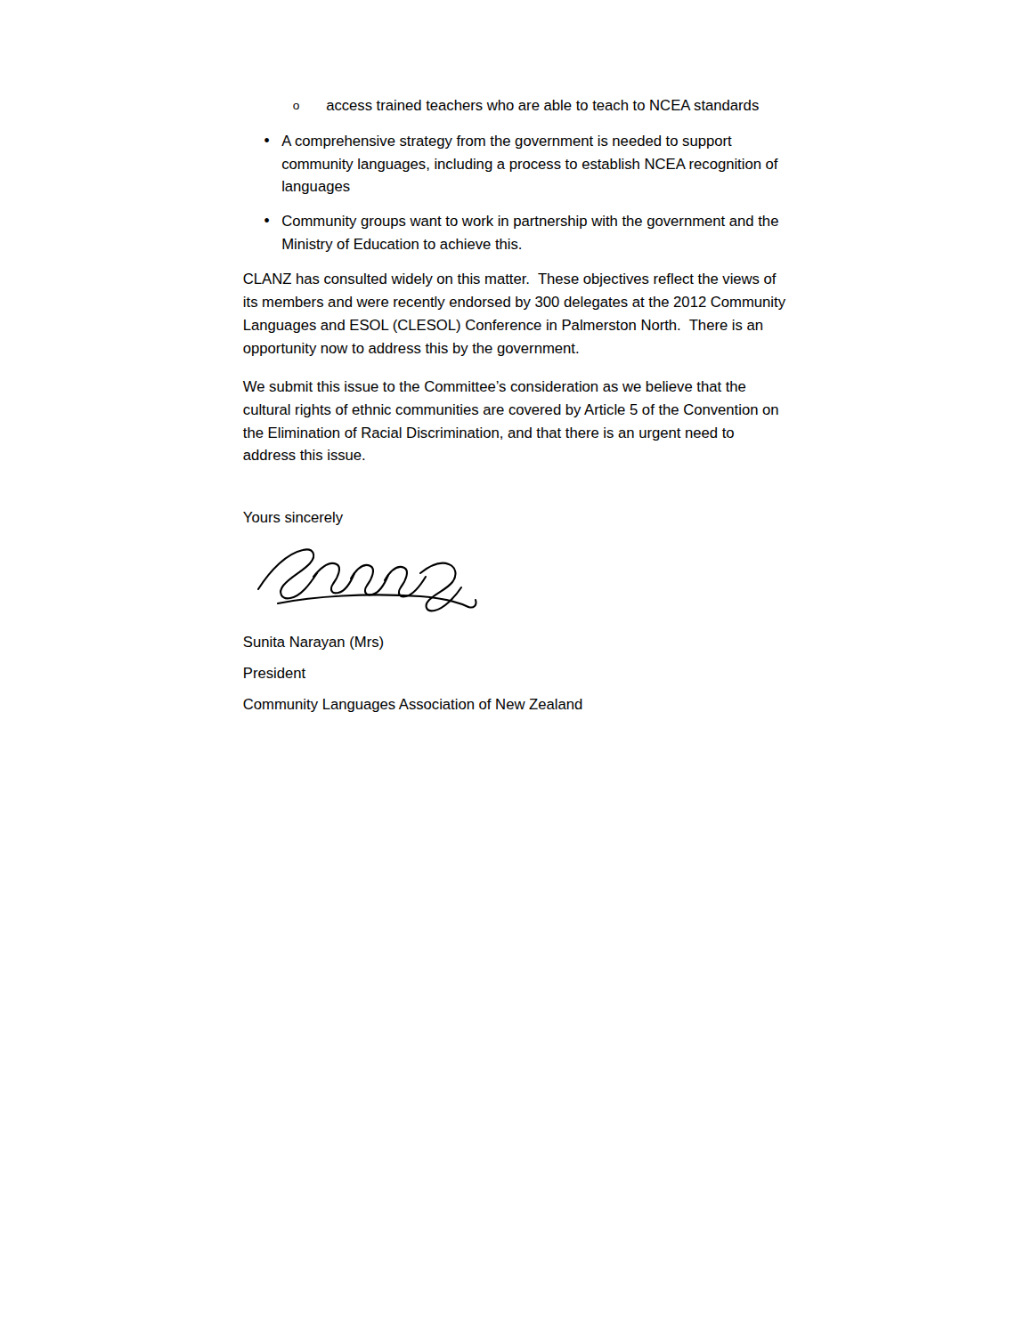access trained teachers who are able to teach to NCEA standards
A comprehensive strategy from the government is needed to support community languages, including a process to establish NCEA recognition of languages
Community groups want to work in partnership with the government and the Ministry of Education to achieve this.
CLANZ has consulted widely on this matter. These objectives reflect the views of its members and were recently endorsed by 300 delegates at the 2012 Community Languages and ESOL (CLESOL) Conference in Palmerston North. There is an opportunity now to address this by the government.
We submit this issue to the Committee’s consideration as we believe that the cultural rights of ethnic communities are covered by Article 5 of the Convention on the Elimination of Racial Discrimination, and that there is an urgent need to address this issue.
Yours sincerely
Sunita Narayan (Mrs)
President
Community Languages Association of New Zealand